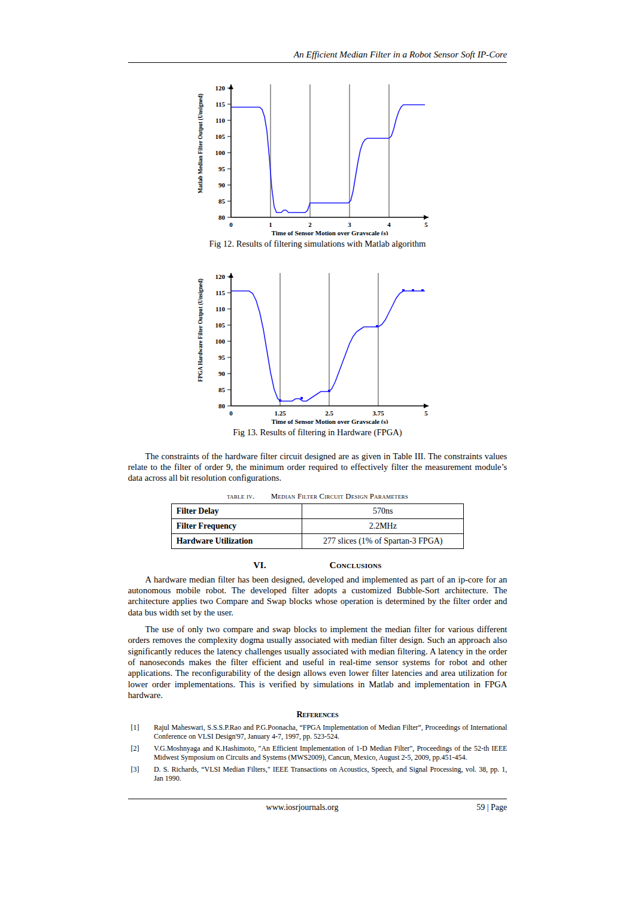An Efficient Median Filter in a Robot Sensor Soft IP-Core
120 115 110 105 100 95 90 85 80 0 1 2 3 4 5 Matlab Median Filter Output (Unsigned) Time of Sensor Motion over Grayscale (s)
Fig 12. Results of filtering simulations with Matlab algorithm
120 115 110 105 100 95 90 85 80 0 1.25 2.5 3.75 5 FPGA Hardware Filter Output (Unsigned) Time of Sensor Motion over Grayscale (s)
Fig 13. Results of filtering in Hardware (FPGA)
The constraints of the hardware filter circuit designed are as given in Table III. The constraints values relate to the filter of order 9, the minimum order required to effectively filter the measurement module’s data across all bit resolution configurations.
table iv. Median Filter Circuit Design Parameters
| Filter Delay | 570ns |
| Filter Frequency | 2.2MHz |
| Hardware Utilization | 277 slices (1% of Spartan-3 FPGA) |
VI. Conclusions
A hardware median filter has been designed, developed and implemented as part of an ip-core for an autonomous mobile robot. The developed filter adopts a customized Bubble-Sort architecture. The architecture applies two Compare and Swap blocks whose operation is determined by the filter order and data bus width set by the user.
The use of only two compare and swap blocks to implement the median filter for various different orders removes the complexity dogma usually associated with median filter design. Such an approach also significantly reduces the latency challenges usually associated with median filtering. A latency in the order of nanoseconds makes the filter efficient and useful in real-time sensor systems for robot and other applications. The reconfigurability of the design allows even lower filter latencies and area utilization for lower order implementations. This is verified by simulations in Matlab and implementation in FPGA hardware.
References
Rajul Maheswari, S.S.S.P.Rao and P.G.Poonacha, “FPGA Implementation of Median Filter”, Proceedings of International Conference on VLSI Design'97, January 4-7, 1997, pp. 523-524.
V.G.Moshnyaga and K.Hashimoto, "An Efficient Implementation of 1-D Median Filter", Proceedings of the 52-th IEEE Midwest Symposium on Circuits and Systems (MWS2009), Cancun, Mexico, August 2-5, 2009, pp.451-454.
D. S. Richards, “VLSI Median Filters," IEEE Transactions on Acoustics, Speech, and Signal Processing, vol. 38, pp. 1, Jan 1990.
www.iosrjournals.org 59 | Page